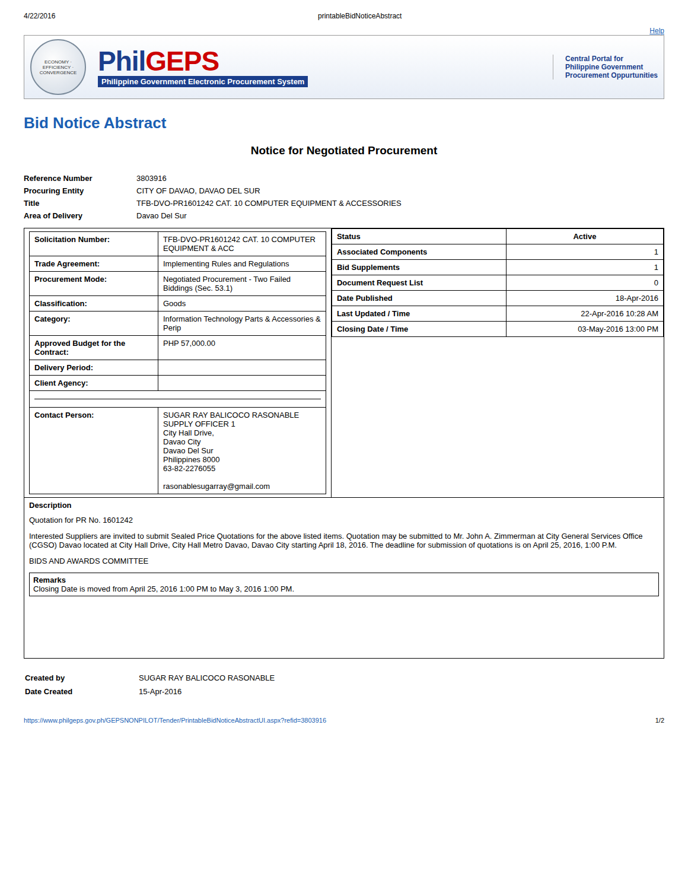4/22/2016 printableBidNoticeAbstract
Help
ECONOMY · EFFICIENCY · CONVERGENCE
PhilGEPS
Philippine Government Electronic Procurement System
Central Portal for
Philippine Government
Procurement Oppurtunities
Bid Notice Abstract
Notice for Negotiated Procurement
| Reference Number | 3803916 |
| Procuring Entity | CITY OF DAVAO, DAVAO DEL SUR |
| Title | TFB-DVO-PR1601242 CAT. 10 COMPUTER EQUIPMENT & ACCESSORIES |
| Area of Delivery | Davao Del Sur |
| / Solicitation Number: / TFB-DVO-PR1601242 CAT. 10 COMPUTER EQUIPMENT & ACC / / Trade Agreement: / Implementing Rules and Regulations / / Procurement Mode: / Negotiated Procurement - Two Failed Biddings (Sec. 53.1) / / Classification: / Goods / / Category: / Information Technology Parts & Accessories & Perip / / Approved Budget for the Contract: / PHP 57,000.00 / / Delivery Period: / / / Client Agency: / / / Contact Person: / SUGAR RAY BALICOCO RASONABLE SUPPLY OFFICER 1 City Hall Drive, Davao City Davao Del Sur Philippines 8000 63-82-2276055 rasonablesugarray@gmail.com / | / Status / Active / / Associated Components / 1 / / Bid Supplements / 1 / / Document Request List / 0 / / Date Published / 18-Apr-2016 / / Last Updated / Time / 22-Apr-2016 10:28 AM / / Closing Date / Time / 03-May-2016 13:00 PM / |
| Description Quotation for PR No. 1601242 Interested Suppliers are invited to submit Sealed Price Quotations for the above listed items. Quotation may be submitted to Mr. John A. Zimmerman at City General Services Office (CGSO) Davao located at City Hall Drive, City Hall Metro Davao, Davao City starting April 18, 2016. The deadline for submission of quotations is on April 25, 2016, 1:00 P.M. BIDS AND AWARDS COMMITTEE Remarks Closing Date is moved from April 25, 2016 1:00 PM to May 3, 2016 1:00 PM. |
| Created by | SUGAR RAY BALICOCO RASONABLE |
| Date Created | 15-Apr-2016 |
https://www.philgeps.gov.ph/GEPSNONPILOT/Tender/PrintableBidNoticeAbstractUI.aspx?refid=3803916 1/2